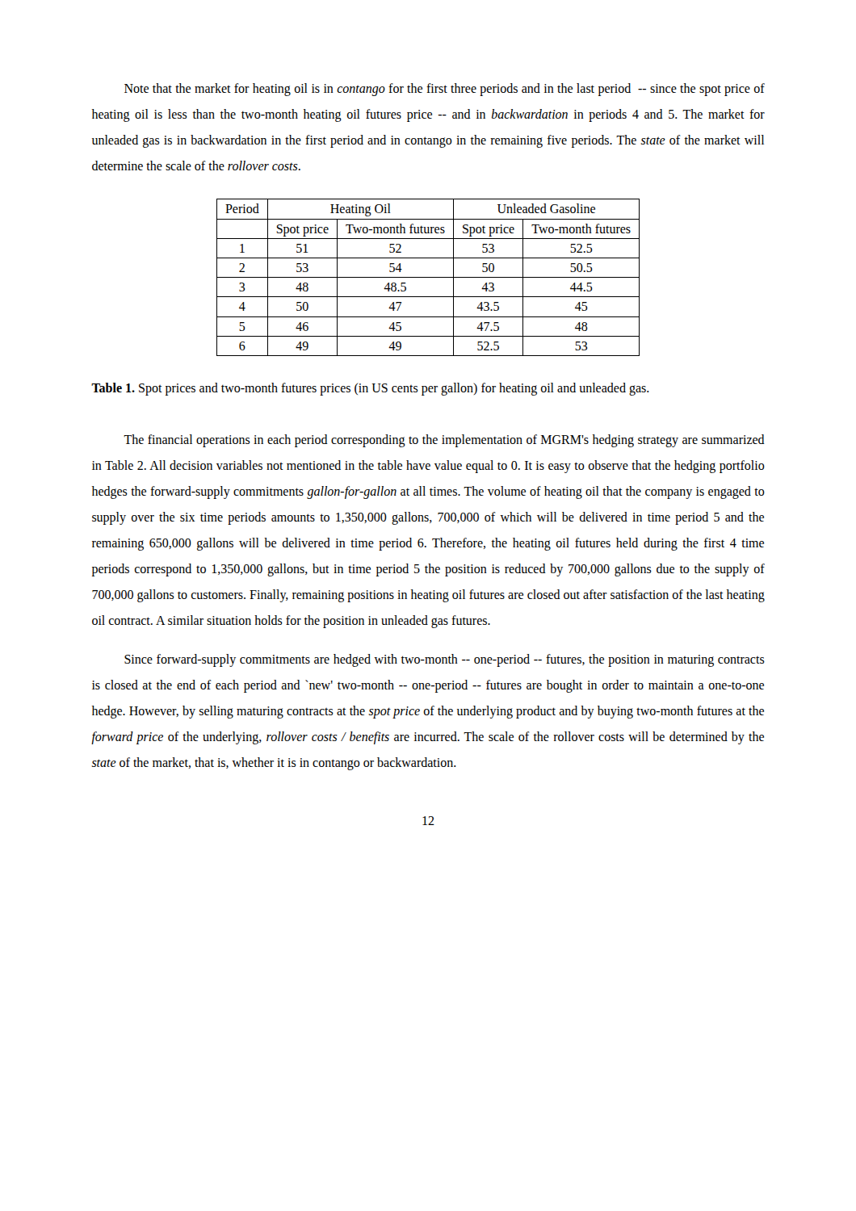Note that the market for heating oil is in contango for the first three periods and in the last period -- since the spot price of heating oil is less than the two-month heating oil futures price -- and in backwardation in periods 4 and 5. The market for unleaded gas is in backwardation in the first period and in contango in the remaining five periods. The state of the market will determine the scale of the rollover costs.
| Period | Heating Oil | Unleaded Gasoline |
| --- | --- | --- |
| | Spot price | Two-month futures | Spot price | Two-month futures |
| 1 | 51 | 52 | 53 | 52.5 |
| 2 | 53 | 54 | 50 | 50.5 |
| 3 | 48 | 48.5 | 43 | 44.5 |
| 4 | 50 | 47 | 43.5 | 45 |
| 5 | 46 | 45 | 47.5 | 48 |
| 6 | 49 | 49 | 52.5 | 53 |
Table 1. Spot prices and two-month futures prices (in US cents per gallon) for heating oil and unleaded gas.
The financial operations in each period corresponding to the implementation of MGRM's hedging strategy are summarized in Table 2. All decision variables not mentioned in the table have value equal to 0. It is easy to observe that the hedging portfolio hedges the forward-supply commitments gallon-for-gallon at all times. The volume of heating oil that the company is engaged to supply over the six time periods amounts to 1,350,000 gallons, 700,000 of which will be delivered in time period 5 and the remaining 650,000 gallons will be delivered in time period 6. Therefore, the heating oil futures held during the first 4 time periods correspond to 1,350,000 gallons, but in time period 5 the position is reduced by 700,000 gallons due to the supply of 700,000 gallons to customers. Finally, remaining positions in heating oil futures are closed out after satisfaction of the last heating oil contract. A similar situation holds for the position in unleaded gas futures.
Since forward-supply commitments are hedged with two-month -- one-period -- futures, the position in maturing contracts is closed at the end of each period and `new' two-month -- one-period -- futures are bought in order to maintain a one-to-one hedge. However, by selling maturing contracts at the spot price of the underlying product and by buying two-month futures at the forward price of the underlying, rollover costs / benefits are incurred. The scale of the rollover costs will be determined by the state of the market, that is, whether it is in contango or backwardation.
12